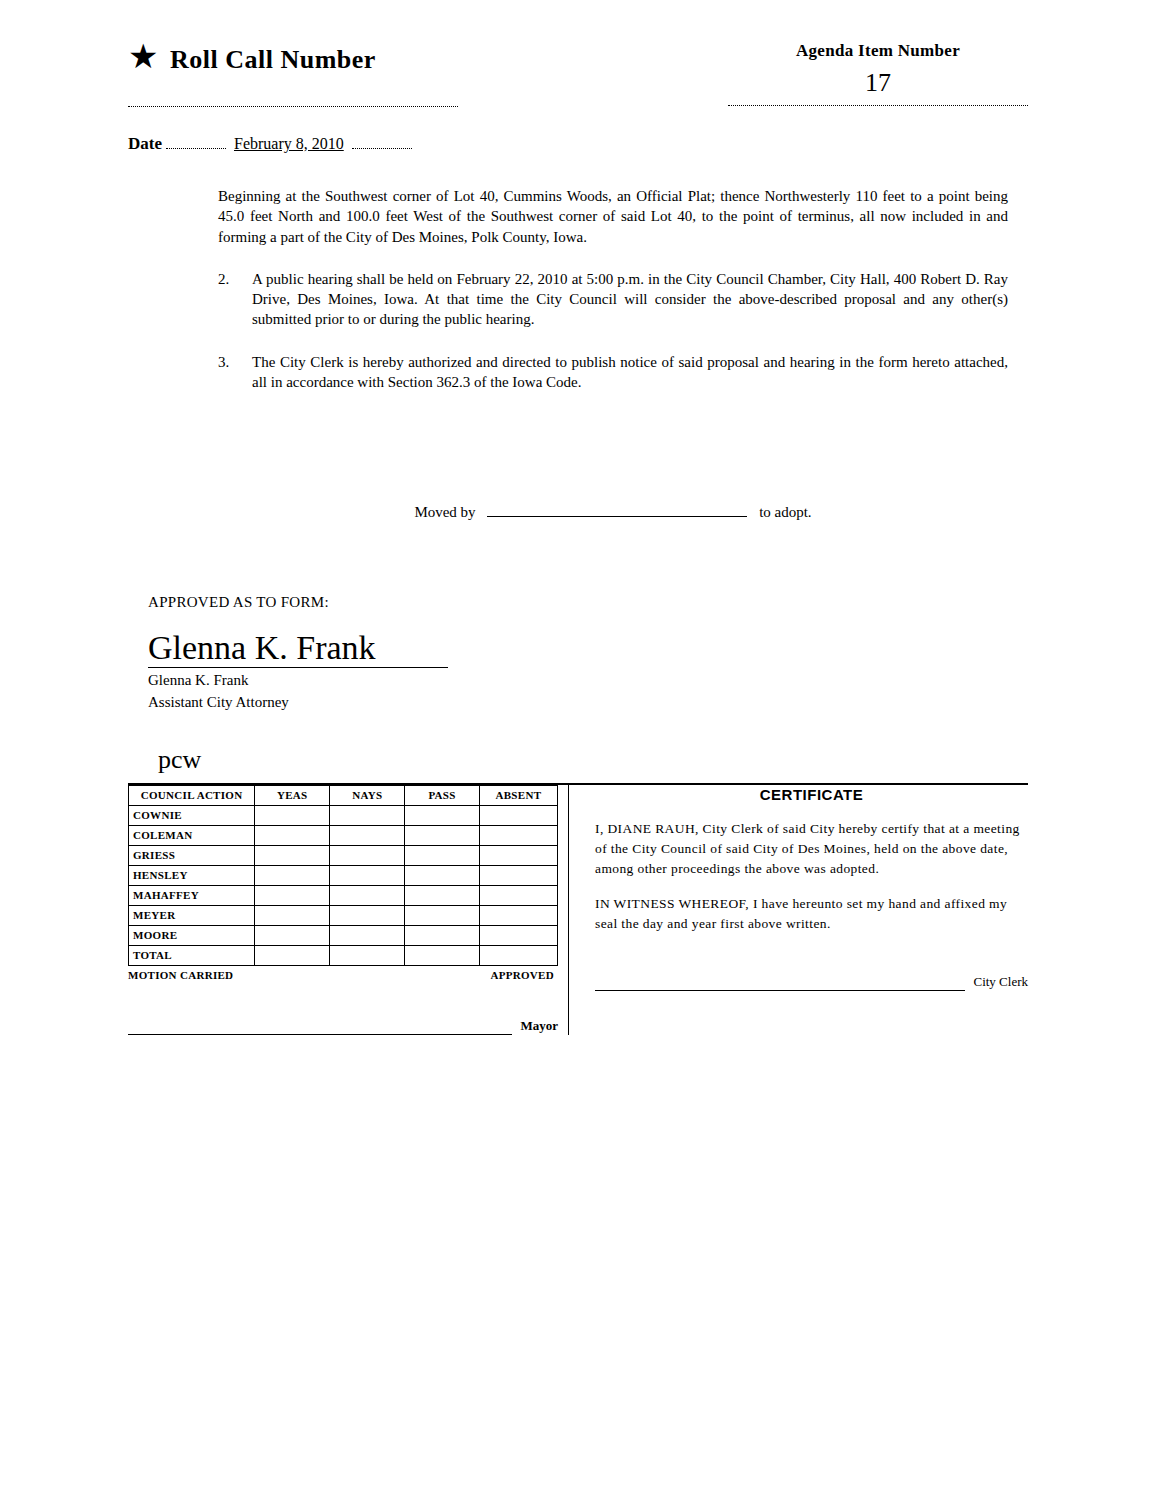★ Roll Call Number
Agenda Item Number
17
Date February 8, 2010
Beginning at the Southwest corner of Lot 40, Cummins Woods, an Official Plat; thence Northwesterly 110 feet to a point being 45.0 feet North and 100.0 feet West of the Southwest corner of said Lot 40, to the point of terminus, all now included in and forming a part of the City of Des Moines, Polk County, Iowa.
2. A public hearing shall be held on February 22, 2010 at 5:00 p.m. in the City Council Chamber, City Hall, 400 Robert D. Ray Drive, Des Moines, Iowa. At that time the City Council will consider the above-described proposal and any other(s) submitted prior to or during the public hearing.
3. The City Clerk is hereby authorized and directed to publish notice of said proposal and hearing in the form hereto attached, all in accordance with Section 362.3 of the Iowa Code.
Moved by to adopt.
APPROVED AS TO FORM:
Glenna K. Frank
Glenna K. Frank
Assistant City Attorney
pcw
| COUNCIL ACTION | YEAS | NAYS | PASS | ABSENT |
| --- | --- | --- | --- | --- |
| COWNIE | | | | |
| COLEMAN | | | | |
| GRIESS | | | | |
| HENSLEY | | | | |
| MAHAFFEY | | | | |
| MEYER | | | | |
| MOORE | | | | |
| TOTAL | | | | |
MOTION CARRIED
APPROVED
Mayor
CERTIFICATE
I, DIANE RAUH, City Clerk of said City hereby certify that at a meeting of the City Council of said City of Des Moines, held on the above date, among other proceedings the above was adopted.
IN WITNESS WHEREOF, I have hereunto set my hand and affixed my seal the day and year first above written.
City Clerk